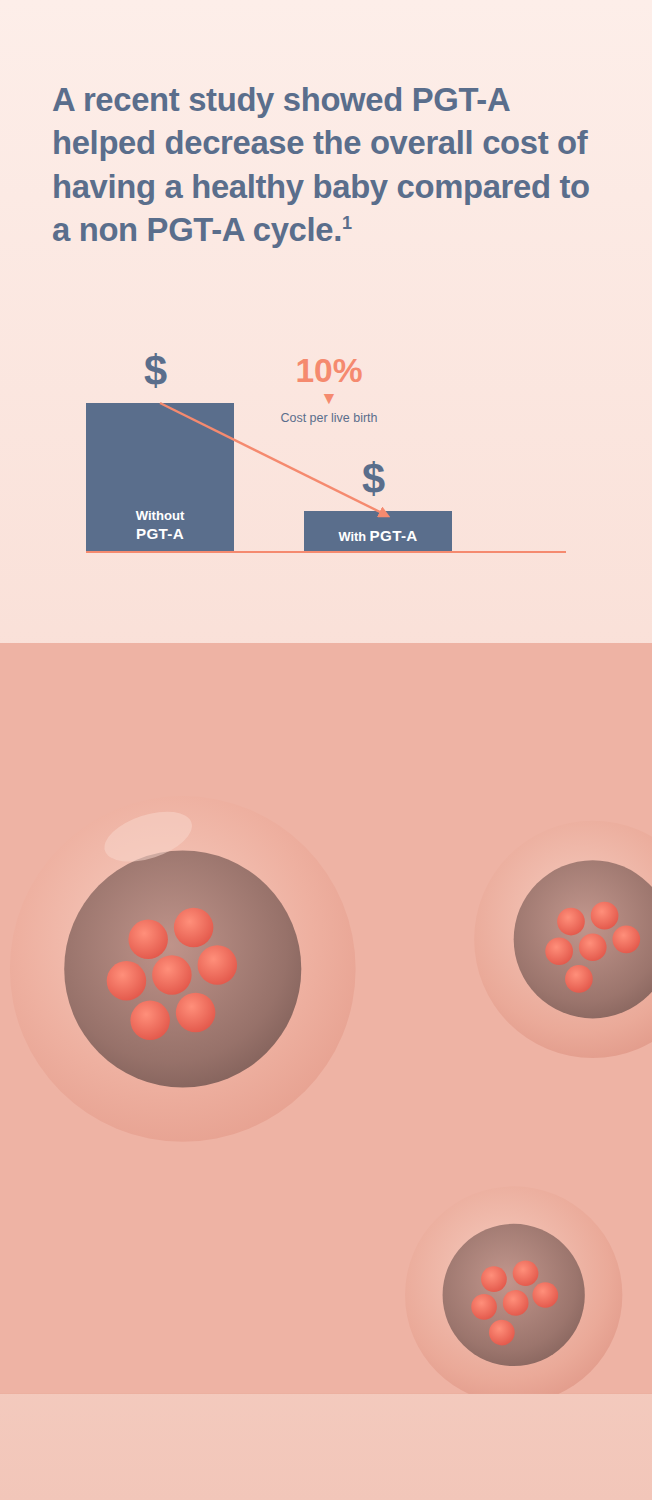A recent study showed PGT-A helped decrease the overall cost of having a healthy baby compared to a non PGT-A cycle.1
$ $
10%
▼
Cost per live birth
Without PGT-A
With PGT-A